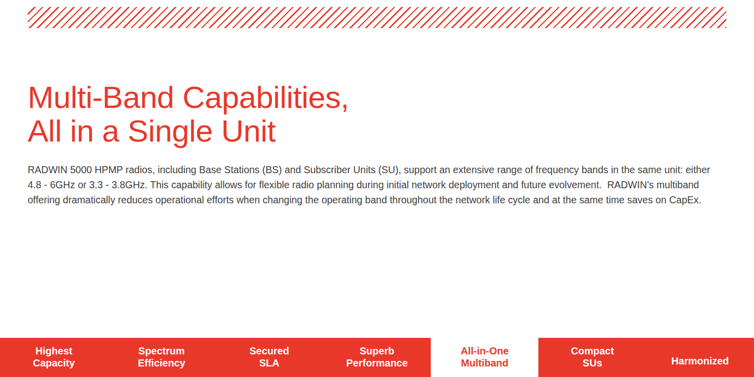Multi-Band Capabilities,All in a Single Unit
RADWIN 5000 HPMP radios, including Base Stations (BS) and Subscriber Units (SU), support an extensive range of frequency bands in the same unit: either 4.8 - 6GHz or 3.3 - 3.8GHz. This capability allows for flexible radio planning during initial network deployment and future evolvement. RADWIN’s multiband offering dramatically reduces operational efforts when changing the operating band throughout the network life cycle and at the same time saves on CapEx.
Highest Capacity
Spectrum Efficiency
Secured SLA
Superb Performance
All-in-One Multiband
Compact SUs
Harmonized